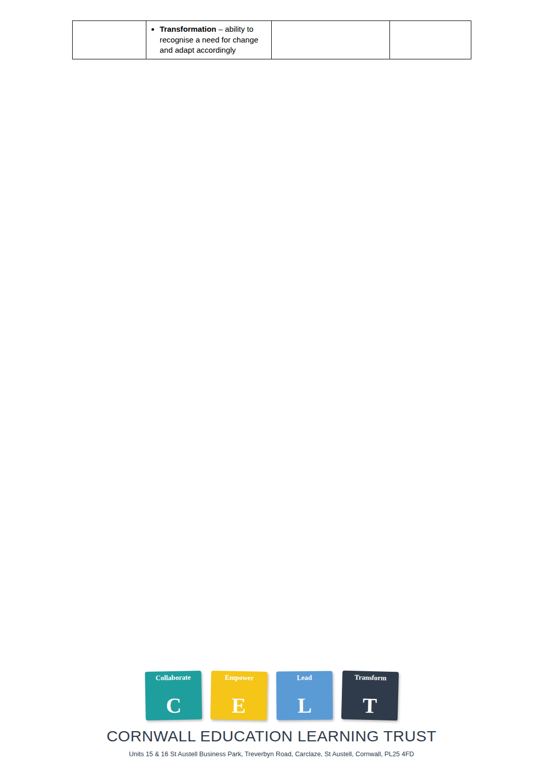| | Transformation – ability to recognise a need for change and adapt accordingly | | |
Collaborate C
Empower E
Lead L
Transform T
CORNWALL EDUCATION LEARNING TRUST
Units 15 & 16 St Austell Business Park, Treverbyn Road, Carclaze, St Austell, Cornwall, PL25 4FD